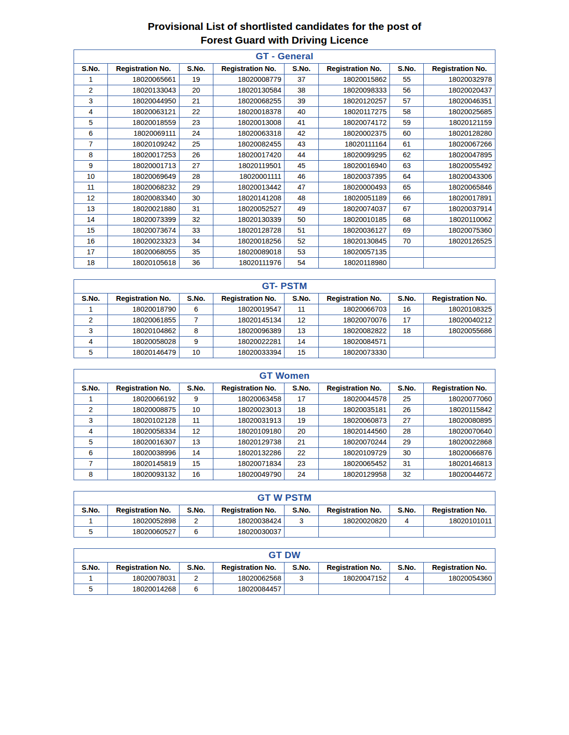Provisional List of shortlisted candidates for the post of
Forest Guard with Driving Licence
GT - General
| S.No. | Registration No. | S.No. | Registration No. | S.No. | Registration No. | S.No. | Registration No. |
| --- | --- | --- | --- | --- | --- | --- | --- |
| 1 | 18020065661 | 19 | 18020008779 | 37 | 18020015862 | 55 | 18020032978 |
| 2 | 18020133043 | 20 | 18020130584 | 38 | 18020098333 | 56 | 18020020437 |
| 3 | 18020044950 | 21 | 18020068255 | 39 | 18020120257 | 57 | 18020046351 |
| 4 | 18020063121 | 22 | 18020018378 | 40 | 18020117275 | 58 | 18020025685 |
| 5 | 18020018559 | 23 | 18020013008 | 41 | 18020074172 | 59 | 18020121159 |
| 6 | 18020069111 | 24 | 18020063318 | 42 | 18020002375 | 60 | 18020128280 |
| 7 | 18020109242 | 25 | 18020082455 | 43 | 18020111164 | 61 | 18020067266 |
| 8 | 18020017253 | 26 | 18020017420 | 44 | 18020099295 | 62 | 18020047895 |
| 9 | 18020001713 | 27 | 18020119501 | 45 | 18020016940 | 63 | 18020055492 |
| 10 | 18020069649 | 28 | 18020001111 | 46 | 18020037395 | 64 | 18020043306 |
| 11 | 18020068232 | 29 | 18020013442 | 47 | 18020000493 | 65 | 18020065846 |
| 12 | 18020083340 | 30 | 18020141208 | 48 | 18020051189 | 66 | 18020017891 |
| 13 | 18020021880 | 31 | 18020052527 | 49 | 18020074037 | 67 | 18020037914 |
| 14 | 18020073399 | 32 | 18020130339 | 50 | 18020010185 | 68 | 18020110062 |
| 15 | 18020073674 | 33 | 18020128728 | 51 | 18020036127 | 69 | 18020075360 |
| 16 | 18020023323 | 34 | 18020018256 | 52 | 18020130845 | 70 | 18020126525 |
| 17 | 18020068055 | 35 | 18020089018 | 53 | 18020057135 | | |
| 18 | 18020105618 | 36 | 18020111976 | 54 | 18020118980 | | |
GT- PSTM
| S.No. | Registration No. | S.No. | Registration No. | S.No. | Registration No. | S.No. | Registration No. |
| --- | --- | --- | --- | --- | --- | --- | --- |
| 1 | 18020018790 | 6 | 18020019547 | 11 | 18020066703 | 16 | 18020108325 |
| 2 | 18020061855 | 7 | 18020145134 | 12 | 18020070076 | 17 | 18020040212 |
| 3 | 18020104862 | 8 | 18020096389 | 13 | 18020082822 | 18 | 18020055686 |
| 4 | 18020058028 | 9 | 18020022281 | 14 | 18020084571 | | |
| 5 | 18020146479 | 10 | 18020033394 | 15 | 18020073330 | | |
GT Women
| S.No. | Registration No. | S.No. | Registration No. | S.No. | Registration No. | S.No. | Registration No. |
| --- | --- | --- | --- | --- | --- | --- | --- |
| 1 | 18020066192 | 9 | 18020063458 | 17 | 18020044578 | 25 | 18020077060 |
| 2 | 18020008875 | 10 | 18020023013 | 18 | 18020035181 | 26 | 18020115842 |
| 3 | 18020102128 | 11 | 18020031913 | 19 | 18020060873 | 27 | 18020080895 |
| 4 | 18020058334 | 12 | 18020109180 | 20 | 18020144560 | 28 | 18020070640 |
| 5 | 18020016307 | 13 | 18020129738 | 21 | 18020070244 | 29 | 18020022868 |
| 6 | 18020038996 | 14 | 18020132286 | 22 | 18020109729 | 30 | 18020066876 |
| 7 | 18020145819 | 15 | 18020071834 | 23 | 18020065452 | 31 | 18020146813 |
| 8 | 18020093132 | 16 | 18020049790 | 24 | 18020129958 | 32 | 18020044672 |
GT W PSTM
| S.No. | Registration No. | S.No. | Registration No. | S.No. | Registration No. | S.No. | Registration No. |
| --- | --- | --- | --- | --- | --- | --- | --- |
| 1 | 18020052898 | 2 | 18020038424 | 3 | 18020020820 | 4 | 18020101011 |
| 5 | 18020060527 | 6 | 18020030037 | | | | |
GT DW
| S.No. | Registration No. | S.No. | Registration No. | S.No. | Registration No. | S.No. | Registration No. |
| --- | --- | --- | --- | --- | --- | --- | --- |
| 1 | 18020078031 | 2 | 18020062568 | 3 | 18020047152 | 4 | 18020054360 |
| 5 | 18020014268 | 6 | 18020084457 | | | | |